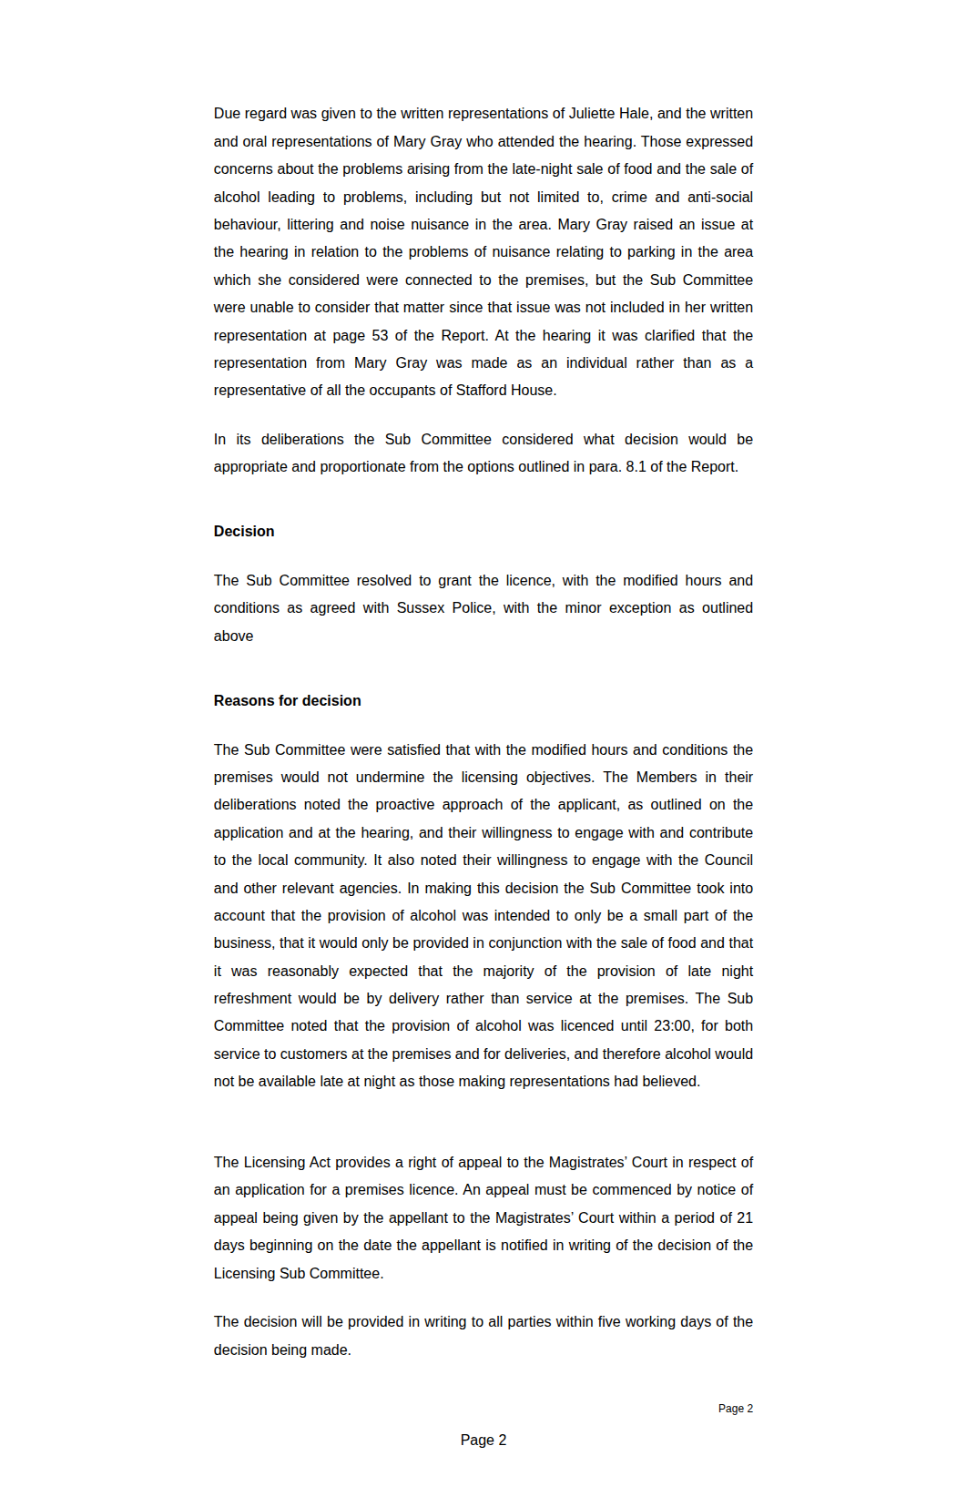Due regard was given to the written representations of Juliette Hale, and the written and oral representations of Mary Gray who attended the hearing. Those expressed concerns about the problems arising from the late-night sale of food and the sale of alcohol leading to problems, including but not limited to, crime and anti-social behaviour, littering and noise nuisance in the area. Mary Gray raised an issue at the hearing in relation to the problems of nuisance relating to parking in the area which she considered were connected to the premises, but the Sub Committee were unable to consider that matter since that issue was not included in her written representation at page 53 of the Report. At the hearing it was clarified that the representation from Mary Gray was made as an individual rather than as a representative of all the occupants of Stafford House.
In its deliberations the Sub Committee considered what decision would be appropriate and proportionate from the options outlined in para. 8.1 of the Report.
Decision
The Sub Committee resolved to grant the licence, with the modified hours and conditions as agreed with Sussex Police, with the minor exception as outlined above
Reasons for decision
The Sub Committee were satisfied that with the modified hours and conditions the premises would not undermine the licensing objectives. The Members in their deliberations noted the proactive approach of the applicant, as outlined on the application and at the hearing, and their willingness to engage with and contribute to the local community. It also noted their willingness to engage with the Council and other relevant agencies. In making this decision the Sub Committee took into account that the provision of alcohol was intended to only be a small part of the business, that it would only be provided in conjunction with the sale of food and that it was reasonably expected that the majority of the provision of late night refreshment would be by delivery rather than service at the premises. The Sub Committee noted that the provision of alcohol was licenced until 23:00, for both service to customers at the premises and for deliveries, and therefore alcohol would not be available late at night as those making representations had believed.
The Licensing Act provides a right of appeal to the Magistrates’ Court in respect of an application for a premises licence. An appeal must be commenced by notice of appeal being given by the appellant to the Magistrates’ Court within a period of 21 days beginning on the date the appellant is notified in writing of the decision of the Licensing Sub Committee.
The decision will be provided in writing to all parties within five working days of the decision being made.
Page 2
Page 2